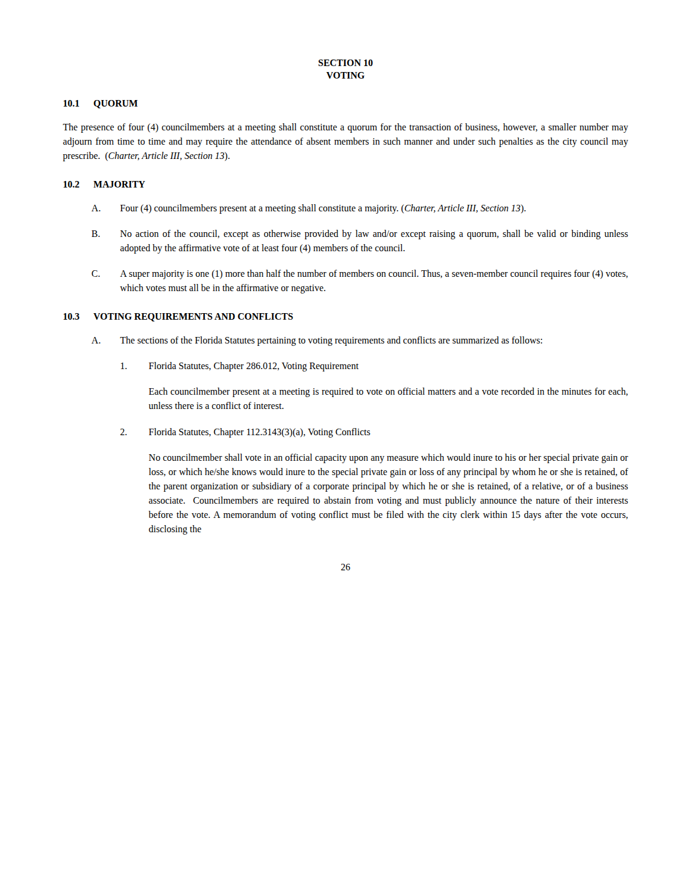SECTION 10
VOTING
10.1 QUORUM
The presence of four (4) councilmembers at a meeting shall constitute a quorum for the transaction of business, however, a smaller number may adjourn from time to time and may require the attendance of absent members in such manner and under such penalties as the city council may prescribe. (Charter, Article III, Section 13).
10.2 MAJORITY
A. Four (4) councilmembers present at a meeting shall constitute a majority. (Charter, Article III, Section 13).
B. No action of the council, except as otherwise provided by law and/or except raising a quorum, shall be valid or binding unless adopted by the affirmative vote of at least four (4) members of the council.
C. A super majority is one (1) more than half the number of members on council. Thus, a seven-member council requires four (4) votes, which votes must all be in the affirmative or negative.
10.3 VOTING REQUIREMENTS AND CONFLICTS
A. The sections of the Florida Statutes pertaining to voting requirements and conflicts are summarized as follows:
1. Florida Statutes, Chapter 286.012, Voting Requirement
Each councilmember present at a meeting is required to vote on official matters and a vote recorded in the minutes for each, unless there is a conflict of interest.
2. Florida Statutes, Chapter 112.3143(3)(a), Voting Conflicts
No councilmember shall vote in an official capacity upon any measure which would inure to his or her special private gain or loss, or which he/she knows would inure to the special private gain or loss of any principal by whom he or she is retained, of the parent organization or subsidiary of a corporate principal by which he or she is retained, of a relative, or of a business associate. Councilmembers are required to abstain from voting and must publicly announce the nature of their interests before the vote. A memorandum of voting conflict must be filed with the city clerk within 15 days after the vote occurs, disclosing the
26